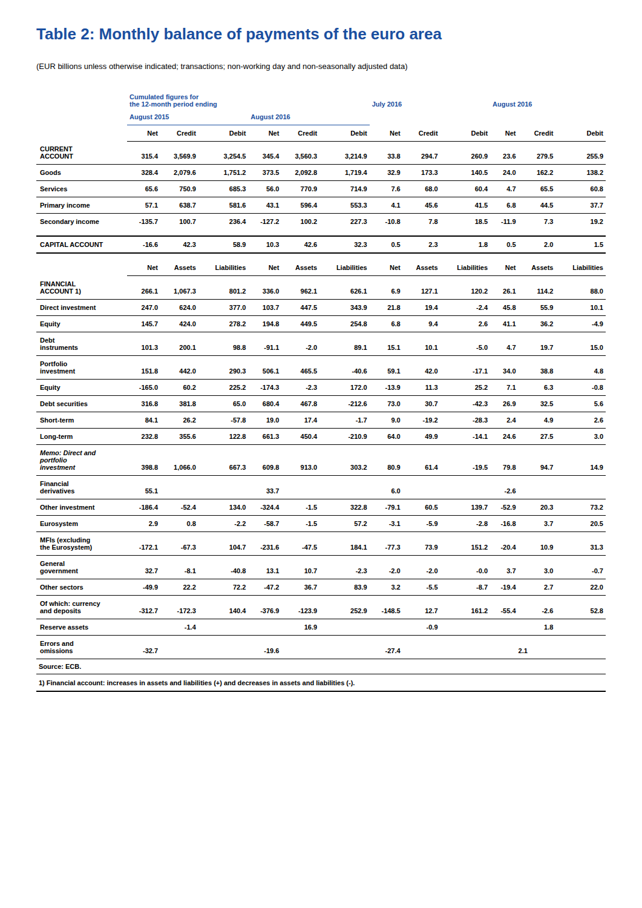Table 2: Monthly balance of payments of the euro area
(EUR billions unless otherwise indicated; transactions; non-working day and non-seasonally adjusted data)
| | Cumulated figures for the 12-month period ending | July 2016 | August 2016 |
| | August 2015 | August 2016 | | |
| | Net | Credit | Debit | Net | Credit | Debit | Net | Credit | Debit | Net | Credit | Debit |
| CURRENT ACCOUNT | 315.4 | 3,569.9 | 3,254.5 | 345.4 | 3,560.3 | 3,214.9 | 33.8 | 294.7 | 260.9 | 23.6 | 279.5 | 255.9 |
| Goods | 328.4 | 2,079.6 | 1,751.2 | 373.5 | 2,092.8 | 1,719.4 | 32.9 | 173.3 | 140.5 | 24.0 | 162.2 | 138.2 |
| Services | 65.6 | 750.9 | 685.3 | 56.0 | 770.9 | 714.9 | 7.6 | 68.0 | 60.4 | 4.7 | 65.5 | 60.8 |
| Primary income | 57.1 | 638.7 | 581.6 | 43.1 | 596.4 | 553.3 | 4.1 | 45.6 | 41.5 | 6.8 | 44.5 | 37.7 |
| Secondary income | -135.7 | 100.7 | 236.4 | -127.2 | 100.2 | 227.3 | -10.8 | 7.8 | 18.5 | -11.9 | 7.3 | 19.2 |
| CAPITAL ACCOUNT | -16.6 | 42.3 | 58.9 | 10.3 | 42.6 | 32.3 | 0.5 | 2.3 | 1.8 | 0.5 | 2.0 | 1.5 |
| | Net | Assets | Liabilities | Net | Assets | Liabilities | Net | Assets | Liabilities | Net | Assets | Liabilities |
| FINANCIAL ACCOUNT 1) | 266.1 | 1,067.3 | 801.2 | 336.0 | 962.1 | 626.1 | 6.9 | 127.1 | 120.2 | 26.1 | 114.2 | 88.0 |
| Direct investment | 247.0 | 624.0 | 377.0 | 103.7 | 447.5 | 343.9 | 21.8 | 19.4 | -2.4 | 45.8 | 55.9 | 10.1 |
| Equity | 145.7 | 424.0 | 278.2 | 194.8 | 449.5 | 254.8 | 6.8 | 9.4 | 2.6 | 41.1 | 36.2 | -4.9 |
| Debt instruments | 101.3 | 200.1 | 98.8 | -91.1 | -2.0 | 89.1 | 15.1 | 10.1 | -5.0 | 4.7 | 19.7 | 15.0 |
| Portfolio investment | 151.8 | 442.0 | 290.3 | 506.1 | 465.5 | -40.6 | 59.1 | 42.0 | -17.1 | 34.0 | 38.8 | 4.8 |
| Equity | -165.0 | 60.2 | 225.2 | -174.3 | -2.3 | 172.0 | -13.9 | 11.3 | 25.2 | 7.1 | 6.3 | -0.8 |
| Debt securities | 316.8 | 381.8 | 65.0 | 680.4 | 467.8 | -212.6 | 73.0 | 30.7 | -42.3 | 26.9 | 32.5 | 5.6 |
| Short-term | 84.1 | 26.2 | -57.8 | 19.0 | 17.4 | -1.7 | 9.0 | -19.2 | -28.3 | 2.4 | 4.9 | 2.6 |
| Long-term | 232.8 | 355.6 | 122.8 | 661.3 | 450.4 | -210.9 | 64.0 | 49.9 | -14.1 | 24.6 | 27.5 | 3.0 |
| Memo: Direct and portfolio investment | 398.8 | 1,066.0 | 667.3 | 609.8 | 913.0 | 303.2 | 80.9 | 61.4 | -19.5 | 79.8 | 94.7 | 14.9 |
| Financial derivatives | 55.1 | | | 33.7 | | | 6.0 | | | -2.6 | | |
| Other investment | -186.4 | -52.4 | 134.0 | -324.4 | -1.5 | 322.8 | -79.1 | 60.5 | 139.7 | -52.9 | 20.3 | 73.2 |
| Eurosystem | 2.9 | 0.8 | -2.2 | -58.7 | -1.5 | 57.2 | -3.1 | -5.9 | -2.8 | -16.8 | 3.7 | 20.5 |
| MFIs (excluding the Eurosystem) | -172.1 | -67.3 | 104.7 | -231.6 | -47.5 | 184.1 | -77.3 | 73.9 | 151.2 | -20.4 | 10.9 | 31.3 |
| General government | 32.7 | -8.1 | -40.8 | 13.1 | 10.7 | -2.3 | -2.0 | -2.0 | -0.0 | 3.7 | 3.0 | -0.7 |
| Other sectors | -49.9 | 22.2 | 72.2 | -47.2 | 36.7 | 83.9 | 3.2 | -5.5 | -8.7 | -19.4 | 2.7 | 22.0 |
| Of which: currency and deposits | -312.7 | -172.3 | 140.4 | -376.9 | -123.9 | 252.9 | -148.5 | 12.7 | 161.2 | -55.4 | -2.6 | 52.8 |
| Reserve assets | | -1.4 | | | 16.9 | | | -0.9 | | | 1.8 | |
| Errors and omissions | -32.7 | | | -19.6 | | | -27.4 | | | 2.1 | |
| Source: ECB. |
| 1) Financial account: increases in assets and liabilities (+) and decreases in assets and liabilities (-). |